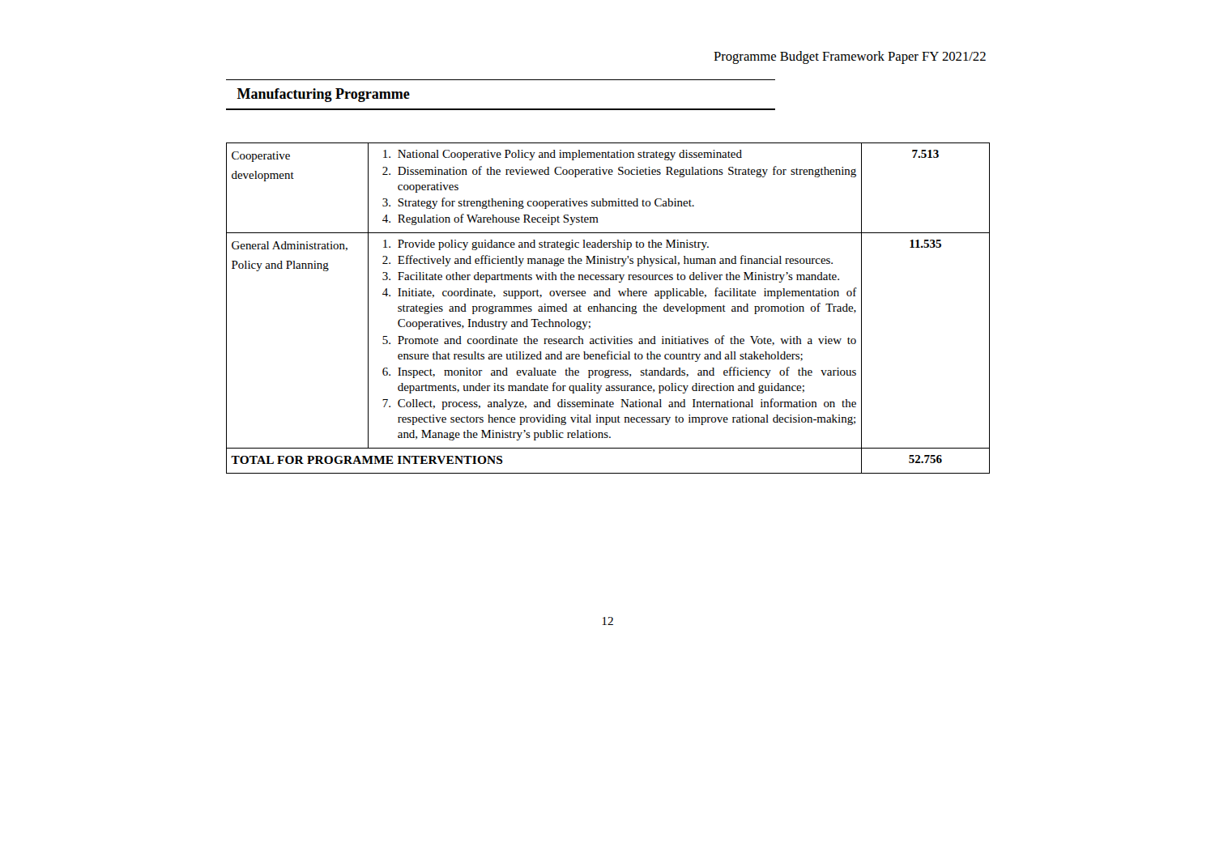Programme Budget Framework Paper FY 2021/22
Manufacturing Programme
| Cooperative development | National Cooperative Policy and implementation strategy disseminated Dissemination of the reviewed Cooperative Societies Regulations Strategy for strengthening cooperatives Strategy for strengthening cooperatives submitted to Cabinet. Regulation of Warehouse Receipt System | 7.513 |
| General Administration, Policy and Planning | Provide policy guidance and strategic leadership to the Ministry. Effectively and efficiently manage the Ministry's physical, human and financial resources. Facilitate other departments with the necessary resources to deliver the Ministry’s mandate. Initiate, coordinate, support, oversee and where applicable, facilitate implementation of strategies and programmes aimed at enhancing the development and promotion of Trade, Cooperatives, Industry and Technology; Promote and coordinate the research activities and initiatives of the Vote, with a view to ensure that results are utilized and are beneficial to the country and all stakeholders; Inspect, monitor and evaluate the progress, standards, and efficiency of the various departments, under its mandate for quality assurance, policy direction and guidance; Collect, process, analyze, and disseminate National and International information on the respective sectors hence providing vital input necessary to improve rational decision-making; and, Manage the Ministry’s public relations. | 11.535 |
| TOTAL FOR PROGRAMME INTERVENTIONS | 52.756 |
12